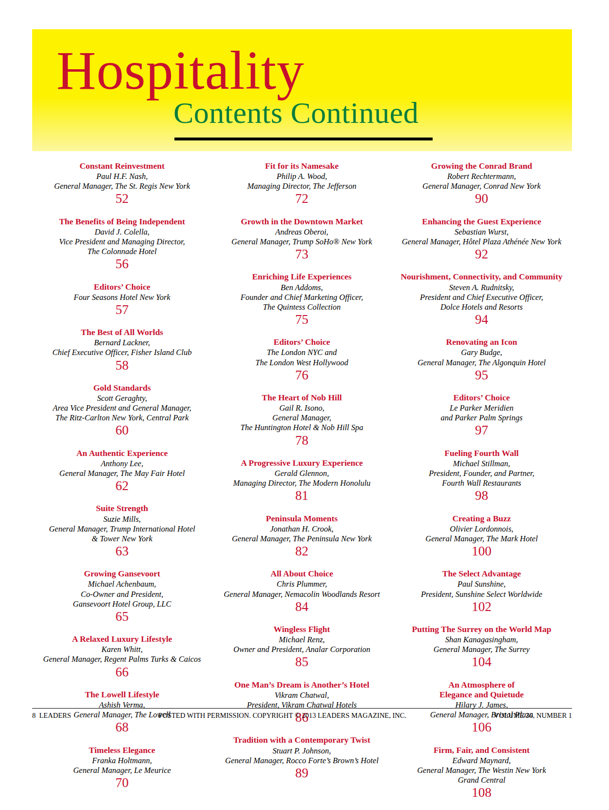Hospitality
Contents Continued
Constant Reinvestment
Paul H.F. Nash,
General Manager, The St. Regis New York
52
The Benefits of Being Independent
David J. Colella,
Vice President and Managing Director,
The Colonnade Hotel
56
Editors’ Choice
Four Seasons Hotel New York
57
The Best of All Worlds
Bernard Lackner,
Chief Executive Officer, Fisher Island Club
58
Gold Standards
Scott Geraghty,
Area Vice President and General Manager,
The Ritz-Carlton New York, Central Park
60
An Authentic Experience
Anthony Lee,
General Manager, The May Fair Hotel
62
Suite Strength
Suzie Mills,
General Manager, Trump International Hotel
& Tower New York
63
Growing Gansevoort
Michael Achenbaum,
Co-Owner and President,
Gansevoort Hotel Group, LLC
65
A Relaxed Luxury Lifestyle
Karen Whitt,
General Manager, Regent Palms Turks & Caicos
66
The Lowell Lifestyle
Ashish Verma,
General Manager, The Lowell
68
Timeless Elegance
Franka Holtmann,
General Manager, Le Meurice
70
Fit for its Namesake
Philip A. Wood,
Managing Director, The Jefferson
72
Growth in the Downtown Market
Andreas Oberoi,
General Manager, Trump SoHo® New York
73
Enriching Life Experiences
Ben Addoms,
Founder and Chief Marketing Officer,
The Quintess Collection
75
Editors’ Choice
The London NYC and
The London West Hollywood
76
The Heart of Nob Hill
Gail R. Isono,
General Manager,
The Huntington Hotel & Nob Hill Spa
78
A Progressive Luxury Experience
Gerald Glennon,
Managing Director, The Modern Honolulu
81
Peninsula Moments
Jonathan H. Crook,
General Manager, The Peninsula New York
82
All About Choice
Chris Plummer,
General Manager, Nemacolin Woodlands Resort
84
Wingless Flight
Michael Renz,
Owner and President, Analar Corporation
85
One Man’s Dream is Another’s Hotel
Vikram Chatwal,
President, Vikram Chatwal Hotels
86
Tradition with a Contemporary Twist
Stuart P. Johnson,
General Manager, Rocco Forte’s Brown’s Hotel
89
Growing the Conrad Brand
Robert Rechtermann,
General Manager, Conrad New York
90
Enhancing the Guest Experience
Sebastian Wurst,
General Manager, Hôtel Plaza Athénée New York
92
Nourishment, Connectivity, and Community
Steven A. Rudnitsky,
President and Chief Executive Officer,
Dolce Hotels and Resorts
94
Renovating an Icon
Gary Budge,
General Manager, The Algonquin Hotel
95
Editors’ Choice
Le Parker Meridien
and Parker Palm Springs
97
Fueling Fourth Wall
Michael Stillman,
President, Founder, and Partner,
Fourth Wall Restaurants
98
Creating a Buzz
Olivier Lordonnois,
General Manager, The Mark Hotel
100
The Select Advantage
Paul Sunshine,
President, Sunshine Select Worldwide
102
Putting The Surrey on the World Map
Shan Kanagasingham,
General Manager, The Surrey
104
An Atmosphere of
Elegance and Quietude
Hilary J. James,
General Manager, Bristol Plaza
106
Firm, Fair, and Consistent
Edward Maynard,
General Manager, The Westin New York
Grand Central
108
8 LEADERS
POSTED WITH PERMISSION. COPYRIGHT © 2013 LEADERS MAGAZINE, INC.
VOLUME 36, NUMBER 1